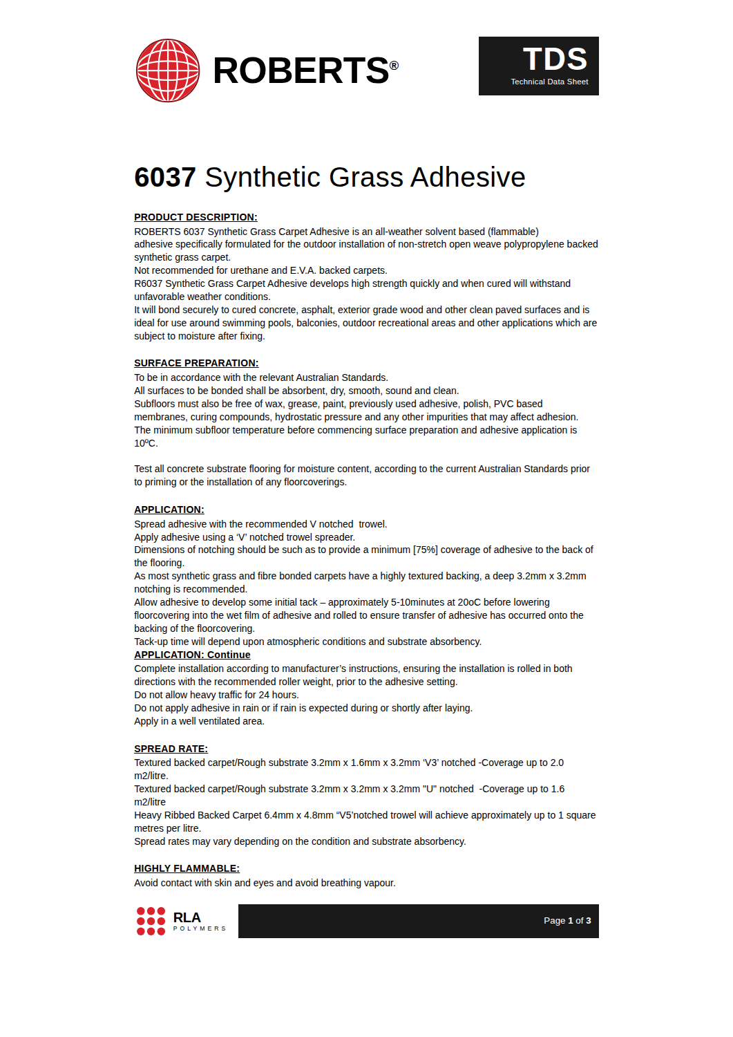ROBERTS®
TDS Technical Data Sheet
6037 Synthetic Grass Adhesive
PRODUCT DESCRIPTION:
ROBERTS 6037 Synthetic Grass Carpet Adhesive is an all-weather solvent based (flammable)
adhesive specifically formulated for the outdoor installation of non-stretch open weave polypropylene backed synthetic grass carpet.
Not recommended for urethane and E.V.A. backed carpets.
R6037 Synthetic Grass Carpet Adhesive develops high strength quickly and when cured will withstand unfavorable weather conditions.
It will bond securely to cured concrete, asphalt, exterior grade wood and other clean paved surfaces and is ideal for use around swimming pools, balconies, outdoor recreational areas and other applications which are subject to moisture after fixing.
SURFACE PREPARATION:
To be in accordance with the relevant Australian Standards.
All surfaces to be bonded shall be absorbent, dry, smooth, sound and clean.
Subfloors must also be free of wax, grease, paint, previously used adhesive, polish, PVC based membranes, curing compounds, hydrostatic pressure and any other impurities that may affect adhesion.
The minimum subfloor temperature before commencing surface preparation and adhesive application is 10ºC.
Test all concrete substrate flooring for moisture content, according to the current Australian Standards prior to priming or the installation of any floorcoverings.
APPLICATION:
Spread adhesive with the recommended V notched trowel.
Apply adhesive using a ‘V’ notched trowel spreader.
Dimensions of notching should be such as to provide a minimum [75%] coverage of adhesive to the back of the flooring.
As most synthetic grass and fibre bonded carpets have a highly textured backing, a deep 3.2mm x 3.2mm notching is recommended.
Allow adhesive to develop some initial tack – approximately 5-10minutes at 20oC before lowering floorcovering into the wet film of adhesive and rolled to ensure transfer of adhesive has occurred onto the backing of the floorcovering.
Tack-up time will depend upon atmospheric conditions and substrate absorbency.
APPLICATION: Continue
Complete installation according to manufacturer’s instructions, ensuring the installation is rolled in both directions with the recommended roller weight, prior to the adhesive setting.
Do not allow heavy traffic for 24 hours.
Do not apply adhesive in rain or if rain is expected during or shortly after laying.
Apply in a well ventilated area.
SPREAD RATE:
Textured backed carpet/Rough substrate 3.2mm x 1.6mm x 3.2mm ‘V3’ notched -Coverage up to 2.0 m2/litre.
Textured backed carpet/Rough substrate 3.2mm x 3.2mm x 3.2mm "U" notched -Coverage up to 1.6 m2/litre
Heavy Ribbed Backed Carpet 6.4mm x 4.8mm “V5’notched trowel will achieve approximately up to 1 square metres per litre.
Spread rates may vary depending on the condition and substrate absorbency.
HIGHLY FLAMMABLE:
Avoid contact with skin and eyes and avoid breathing vapour.
RLA POLYMERS
Page 1 of 3